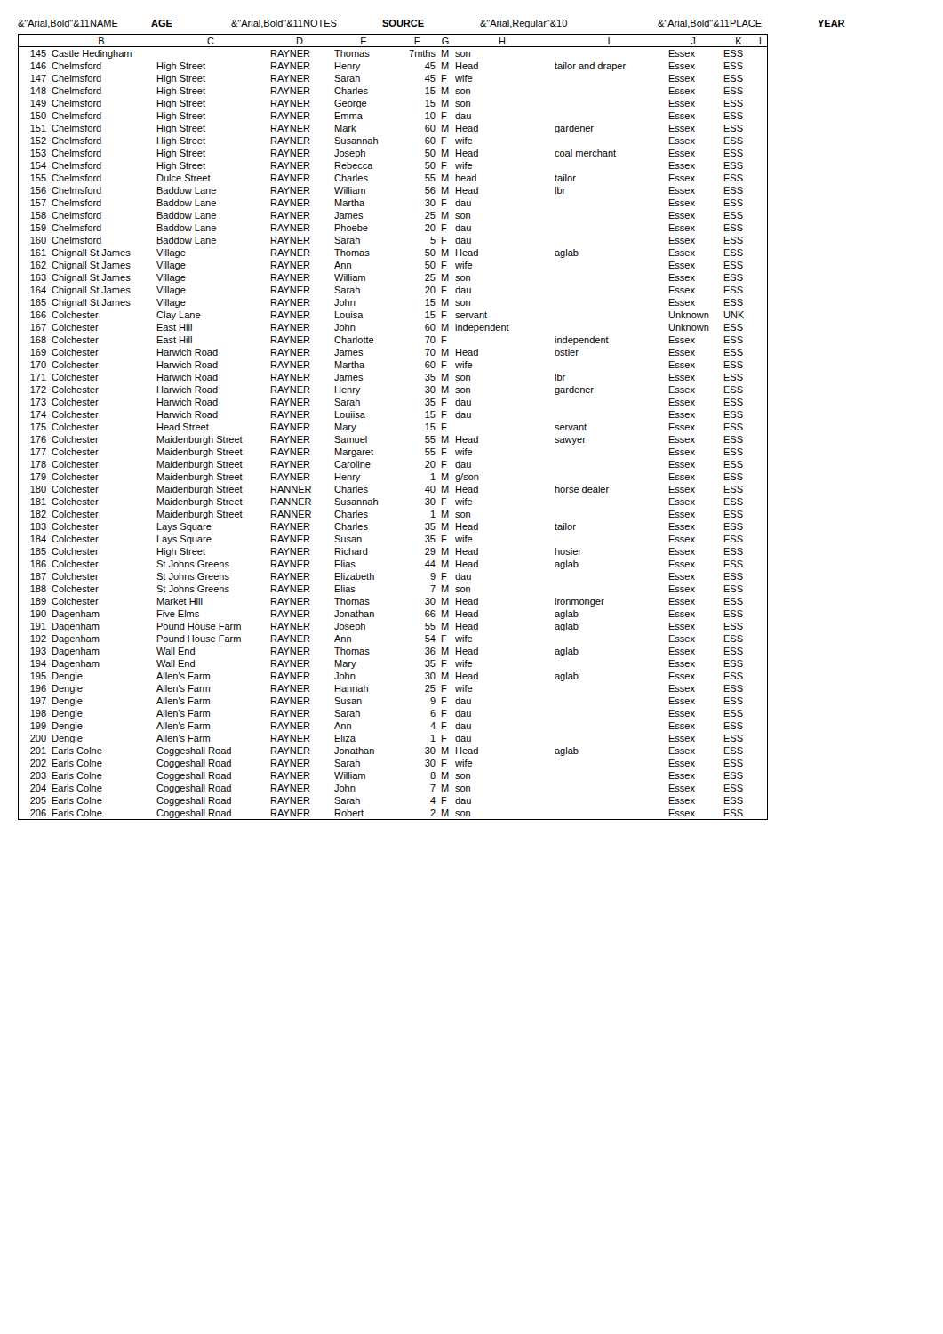&"Arial,Bold"&11NAME AGE &"Arial,Bold"&11NOTES SOURCE &"Arial,Regular"&10 &"Arial,Bold"&11PLACE YEAR
| | B | C | D | E | F | G | H | I | J | K | L |
| 145 | Castle Hedingham | | RAYNER | Thomas | 7mths | M | son | | Essex | ESS | |
| 146 | Chelmsford | High Street | RAYNER | Henry | 45 | M | Head | tailor and draper | Essex | ESS | |
| 147 | Chelmsford | High Street | RAYNER | Sarah | 45 | F | wife | | Essex | ESS | |
| 148 | Chelmsford | High Street | RAYNER | Charles | 15 | M | son | | Essex | ESS | |
| 149 | Chelmsford | High Street | RAYNER | George | 15 | M | son | | Essex | ESS | |
| 150 | Chelmsford | High Street | RAYNER | Emma | 10 | F | dau | | Essex | ESS | |
| 151 | Chelmsford | High Street | RAYNER | Mark | 60 | M | Head | gardener | Essex | ESS | |
| 152 | Chelmsford | High Street | RAYNER | Susannah | 60 | F | wife | | Essex | ESS | |
| 153 | Chelmsford | High Street | RAYNER | Joseph | 50 | M | Head | coal merchant | Essex | ESS | |
| 154 | Chelmsford | High Street | RAYNER | Rebecca | 50 | F | wife | | Essex | ESS | |
| 155 | Chelmsford | Dulce Street | RAYNER | Charles | 55 | M | head | tailor | Essex | ESS | |
| 156 | Chelmsford | Baddow Lane | RAYNER | William | 56 | M | Head | lbr | Essex | ESS | |
| 157 | Chelmsford | Baddow Lane | RAYNER | Martha | 30 | F | dau | | Essex | ESS | |
| 158 | Chelmsford | Baddow Lane | RAYNER | James | 25 | M | son | | Essex | ESS | |
| 159 | Chelmsford | Baddow Lane | RAYNER | Phoebe | 20 | F | dau | | Essex | ESS | |
| 160 | Chelmsford | Baddow Lane | RAYNER | Sarah | 5 | F | dau | | Essex | ESS | |
| 161 | Chignall St James | Village | RAYNER | Thomas | 50 | M | Head | aglab | Essex | ESS | |
| 162 | Chignall St James | Village | RAYNER | Ann | 50 | F | wife | | Essex | ESS | |
| 163 | Chignall St James | Village | RAYNER | William | 25 | M | son | | Essex | ESS | |
| 164 | Chignall St James | Village | RAYNER | Sarah | 20 | F | dau | | Essex | ESS | |
| 165 | Chignall St James | Village | RAYNER | John | 15 | M | son | | Essex | ESS | |
| 166 | Colchester | Clay Lane | RAYNER | Louisa | 15 | F | servant | | Unknown | UNK | |
| 167 | Colchester | East Hill | RAYNER | John | 60 | M | independent | | Unknown | ESS | |
| 168 | Colchester | East Hill | RAYNER | Charlotte | 70 | F | | independent | Essex | ESS | |
| 169 | Colchester | Harwich Road | RAYNER | James | 70 | M | Head | ostler | Essex | ESS | |
| 170 | Colchester | Harwich Road | RAYNER | Martha | 60 | F | wife | | Essex | ESS | |
| 171 | Colchester | Harwich Road | RAYNER | James | 35 | M | son | lbr | Essex | ESS | |
| 172 | Colchester | Harwich Road | RAYNER | Henry | 30 | M | son | gardener | Essex | ESS | |
| 173 | Colchester | Harwich Road | RAYNER | Sarah | 35 | F | dau | | Essex | ESS | |
| 174 | Colchester | Harwich Road | RAYNER | Louiisa | 15 | F | dau | | Essex | ESS | |
| 175 | Colchester | Head Street | RAYNER | Mary | 15 | F | | servant | Essex | ESS | |
| 176 | Colchester | Maidenburgh Street | RAYNER | Samuel | 55 | M | Head | sawyer | Essex | ESS | |
| 177 | Colchester | Maidenburgh Street | RAYNER | Margaret | 55 | F | wife | | Essex | ESS | |
| 178 | Colchester | Maidenburgh Street | RAYNER | Caroline | 20 | F | dau | | Essex | ESS | |
| 179 | Colchester | Maidenburgh Street | RAYNER | Henry | 1 | M | g/son | | Essex | ESS | |
| 180 | Colchester | Maidenburgh Street | RANNER | Charles | 40 | M | Head | horse dealer | Essex | ESS | |
| 181 | Colchester | Maidenburgh Street | RANNER | Susannah | 30 | F | wife | | Essex | ESS | |
| 182 | Colchester | Maidenburgh Street | RANNER | Charles | 1 | M | son | | Essex | ESS | |
| 183 | Colchester | Lays Square | RAYNER | Charles | 35 | M | Head | tailor | Essex | ESS | |
| 184 | Colchester | Lays Square | RAYNER | Susan | 35 | F | wife | | Essex | ESS | |
| 185 | Colchester | High Street | RAYNER | Richard | 29 | M | Head | hosier | Essex | ESS | |
| 186 | Colchester | St Johns Greens | RAYNER | Elias | 44 | M | Head | aglab | Essex | ESS | |
| 187 | Colchester | St Johns Greens | RAYNER | Elizabeth | 9 | F | dau | | Essex | ESS | |
| 188 | Colchester | St Johns Greens | RAYNER | Elias | 7 | M | son | | Essex | ESS | |
| 189 | Colchester | Market Hill | RAYNER | Thomas | 30 | M | Head | ironmonger | Essex | ESS | |
| 190 | Dagenham | Five Elms | RAYNER | Jonathan | 66 | M | Head | aglab | Essex | ESS | |
| 191 | Dagenham | Pound House Farm | RAYNER | Joseph | 55 | M | Head | aglab | Essex | ESS | |
| 192 | Dagenham | Pound House Farm | RAYNER | Ann | 54 | F | wife | | Essex | ESS | |
| 193 | Dagenham | Wall End | RAYNER | Thomas | 36 | M | Head | aglab | Essex | ESS | |
| 194 | Dagenham | Wall End | RAYNER | Mary | 35 | F | wife | | Essex | ESS | |
| 195 | Dengie | Allen's Farm | RAYNER | John | 30 | M | Head | aglab | Essex | ESS | |
| 196 | Dengie | Allen's Farm | RAYNER | Hannah | 25 | F | wife | | Essex | ESS | |
| 197 | Dengie | Allen's Farm | RAYNER | Susan | 9 | F | dau | | Essex | ESS | |
| 198 | Dengie | Allen's Farm | RAYNER | Sarah | 6 | F | dau | | Essex | ESS | |
| 199 | Dengie | Allen's Farm | RAYNER | Ann | 4 | F | dau | | Essex | ESS | |
| 200 | Dengie | Allen's Farm | RAYNER | Eliza | 1 | F | dau | | Essex | ESS | |
| 201 | Earls Colne | Coggeshall Road | RAYNER | Jonathan | 30 | M | Head | aglab | Essex | ESS | |
| 202 | Earls Colne | Coggeshall Road | RAYNER | Sarah | 30 | F | wife | | Essex | ESS | |
| 203 | Earls Colne | Coggeshall Road | RAYNER | William | 8 | M | son | | Essex | ESS | |
| 204 | Earls Colne | Coggeshall Road | RAYNER | John | 7 | M | son | | Essex | ESS | |
| 205 | Earls Colne | Coggeshall Road | RAYNER | Sarah | 4 | F | dau | | Essex | ESS | |
| 206 | Earls Colne | Coggeshall Road | RAYNER | Robert | 2 | M | son | | Essex | ESS | |